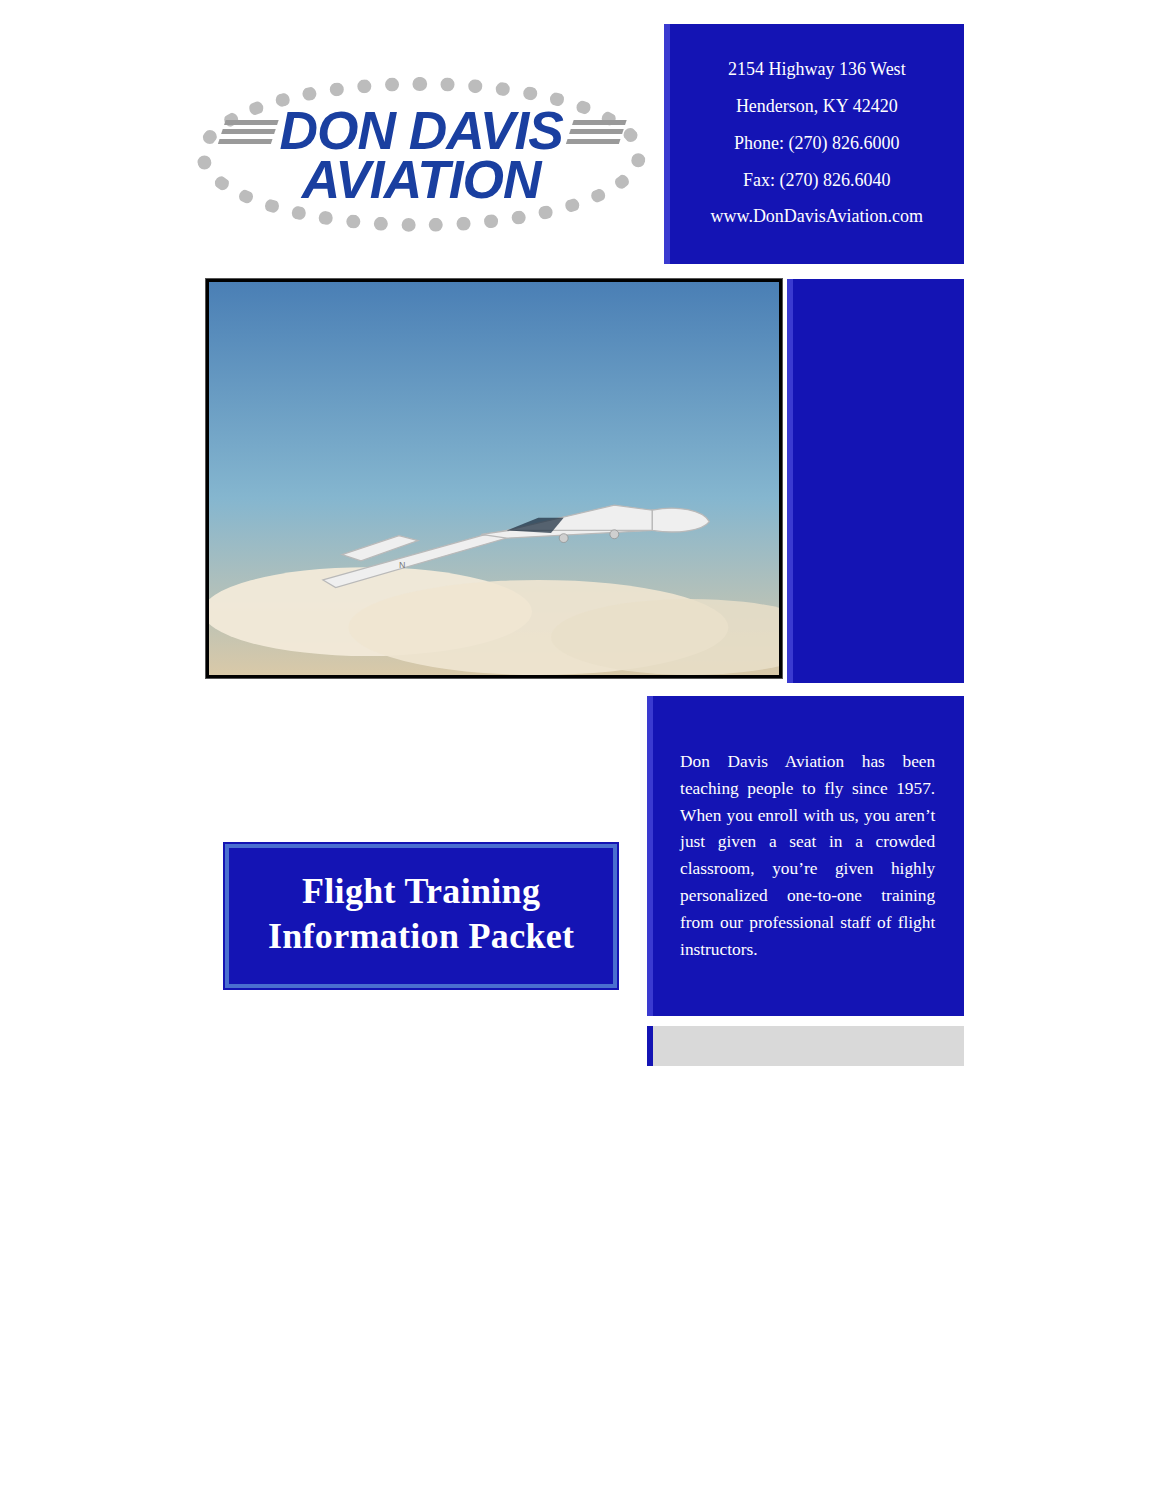DON DAVIS AVIATION
2154 Highway 136 West
Henderson, KY 42420
Phone: (270) 826.6000
Fax: (270) 826.6040
www.DonDavisAviation.com
Flight Training
Information Packet
Don Davis Aviation has been teaching people to fly since 1957. When you enroll with us, you aren’t just given a seat in a crowded classroom, you’re given highly personalized one-to-one training from our professional staff of flight instructors.